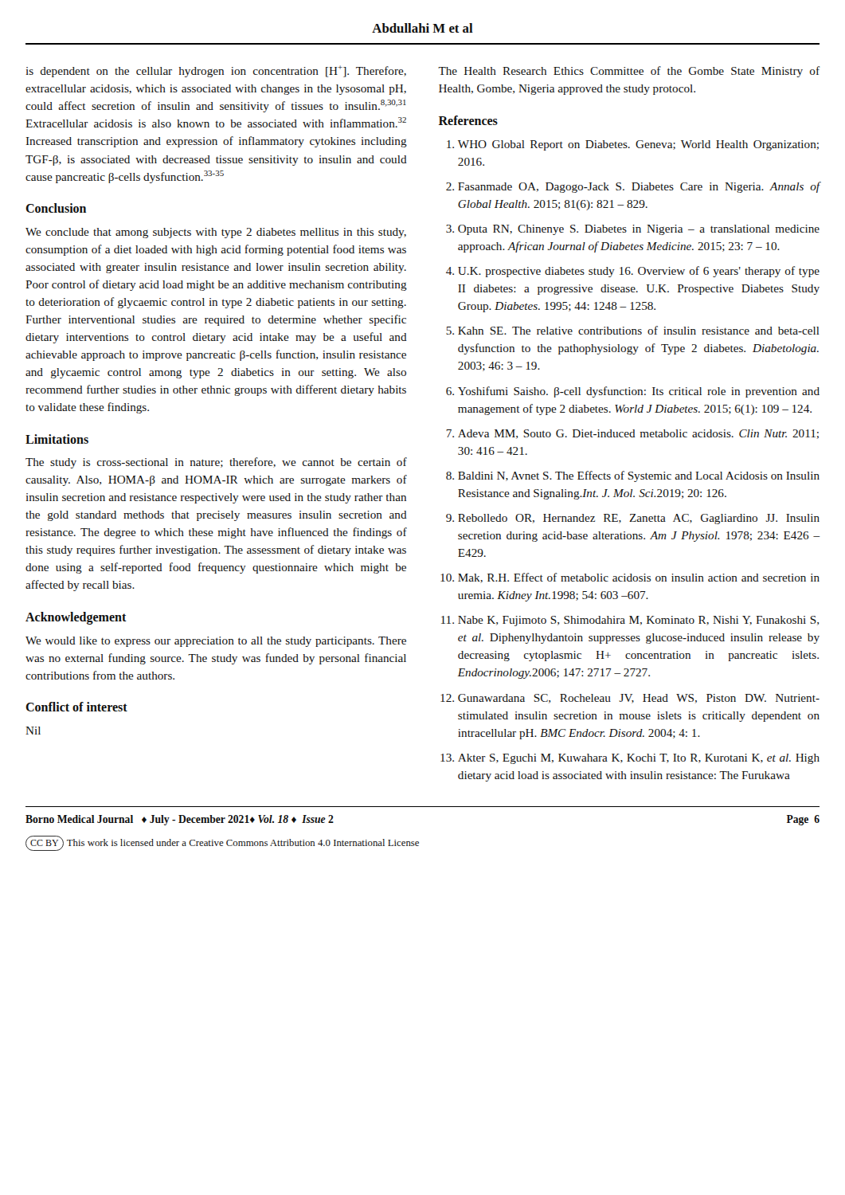Abdullahi M et al
is dependent on the cellular hydrogen ion concentration [H+]. Therefore, extracellular acidosis, which is associated with changes in the lysosomal pH, could affect secretion of insulin and sensitivity of tissues to insulin.8,30,31 Extracellular acidosis is also known to be associated with inflammation.32 Increased transcription and expression of inflammatory cytokines including TGF-β, is associated with decreased tissue sensitivity to insulin and could cause pancreatic β-cells dysfunction.33-35
Conclusion
We conclude that among subjects with type 2 diabetes mellitus in this study, consumption of a diet loaded with high acid forming potential food items was associated with greater insulin resistance and lower insulin secretion ability. Poor control of dietary acid load might be an additive mechanism contributing to deterioration of glycaemic control in type 2 diabetic patients in our setting. Further interventional studies are required to determine whether specific dietary interventions to control dietary acid intake may be a useful and achievable approach to improve pancreatic β-cells function, insulin resistance and glycaemic control among type 2 diabetics in our setting. We also recommend further studies in other ethnic groups with different dietary habits to validate these findings.
Limitations
The study is cross-sectional in nature; therefore, we cannot be certain of causality. Also, HOMA-β and HOMA-IR which are surrogate markers of insulin secretion and resistance respectively were used in the study rather than the gold standard methods that precisely measures insulin secretion and resistance. The degree to which these might have influenced the findings of this study requires further investigation. The assessment of dietary intake was done using a self-reported food frequency questionnaire which might be affected by recall bias.
Acknowledgement
We would like to express our appreciation to all the study participants. There was no external funding source. The study was funded by personal financial contributions from the authors.
Conflict of interest
Nil
The Health Research Ethics Committee of the Gombe State Ministry of Health, Gombe, Nigeria approved the study protocol.
References
WHO Global Report on Diabetes. Geneva; World Health Organization; 2016.
Fasanmade OA, Dagogo-Jack S. Diabetes Care in Nigeria. Annals of Global Health. 2015; 81(6): 821 – 829.
Oputa RN, Chinenye S. Diabetes in Nigeria – a translational medicine approach. African Journal of Diabetes Medicine. 2015; 23: 7 – 10.
U.K. prospective diabetes study 16. Overview of 6 years' therapy of type II diabetes: a progressive disease. U.K. Prospective Diabetes Study Group. Diabetes. 1995; 44: 1248 – 1258.
Kahn SE. The relative contributions of insulin resistance and beta-cell dysfunction to the pathophysiology of Type 2 diabetes. Diabetologia. 2003; 46: 3 – 19.
Yoshifumi Saisho. β-cell dysfunction: Its critical role in prevention and management of type 2 diabetes. World J Diabetes. 2015; 6(1): 109 – 124.
Adeva MM, Souto G. Diet-induced metabolic acidosis. Clin Nutr. 2011; 30: 416 – 421.
Baldini N, Avnet S. The Effects of Systemic and Local Acidosis on Insulin Resistance and Signaling.Int. J. Mol. Sci.2019; 20: 126.
Rebolledo OR, Hernandez RE, Zanetta AC, Gagliardino JJ. Insulin secretion during acid-base alterations. Am J Physiol. 1978; 234: E426 – E429.
Mak, R.H. Effect of metabolic acidosis on insulin action and secretion in uremia. Kidney Int.1998; 54: 603 –607.
Nabe K, Fujimoto S, Shimodahira M, Kominato R, Nishi Y, Funakoshi S, et al. Diphenylhydantoin suppresses glucose-induced insulin release by decreasing cytoplasmic H+ concentration in pancreatic islets. Endocrinology.2006; 147: 2717 – 2727.
Gunawardana SC, Rocheleau JV, Head WS, Piston DW. Nutrient-stimulated insulin secretion in mouse islets is critically dependent on intracellular pH. BMC Endocr. Disord. 2004; 4: 1.
Akter S, Eguchi M, Kuwahara K, Kochi T, Ito R, Kurotani K, et al. High dietary acid load is associated with insulin resistance: The Furukawa
Borno Medical Journal ♦ July - December 2021♦ Vol. 18 ♦ Issue 2 Page 6
CC BYThis work is licensed under a Creative Commons Attribution 4.0 International License